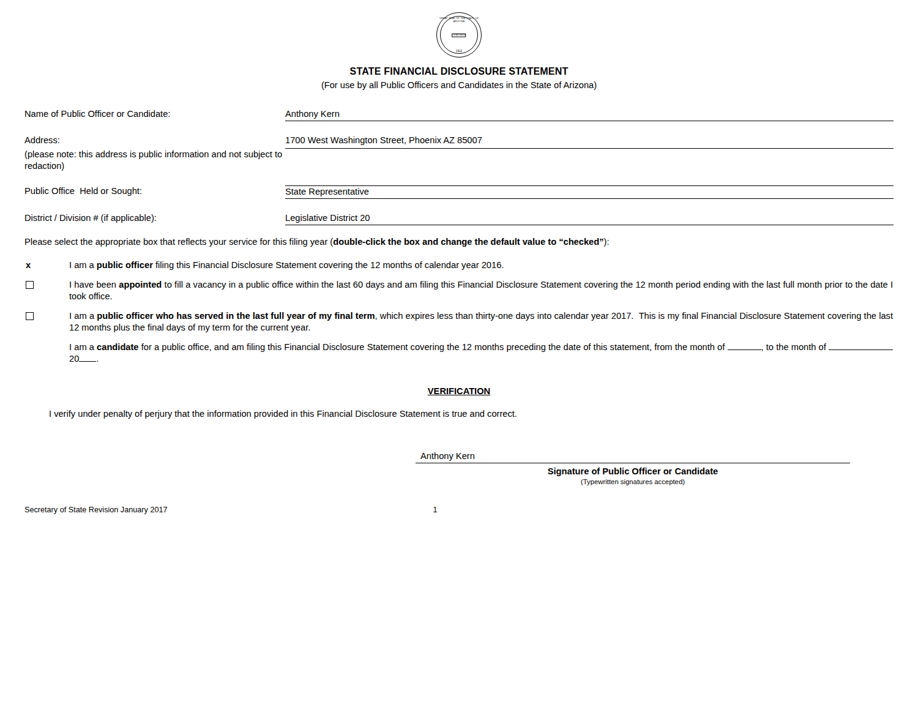GREAT SEAL OF THE STATE OF ARIZONA
DITAT DEUS
1912
STATE FINANCIAL DISCLOSURE STATEMENT
(For use by all Public Officers and Candidates in the State of Arizona)
| Name of Public Officer or Candidate: | Anthony Kern |
| Address: | 1700 West Washington Street, Phoenix AZ 85007 |
| (please note: this address is public information and not subject to redaction) | |
| Public Office Held or Sought: | State Representative |
| District / Division # (if applicable): | Legislative District 20 |
Please select the appropriate box that reflects your service for this filing year (double-click the box and change the default value to “checked”):
| x | I am a public officer filing this Financial Disclosure Statement covering the 12 months of calendar year 2016. |
| | I have been appointed to fill a vacancy in a public office within the last 60 days and am filing this Financial Disclosure Statement covering the 12 month period ending with the last full month prior to the date I took office. |
| | I am a public officer who has served in the last full year of my final term , which expires less than thirty-one days into calendar year 2017. This is my final Financial Disclosure Statement covering the last 12 months plus the final days of my term for the current year. |
| | I am a candidate for a public office, and am filing this Financial Disclosure Statement covering the 12 months preceding the date of this statement, from the month of , to the month of 20 . |
VERIFICATION
I verify under penalty of perjury that the information provided in this Financial Disclosure Statement is true and correct.
Anthony Kern
Signature of Public Officer or Candidate
(Typewritten signatures accepted)
Secretary of State Revision January 2017 1